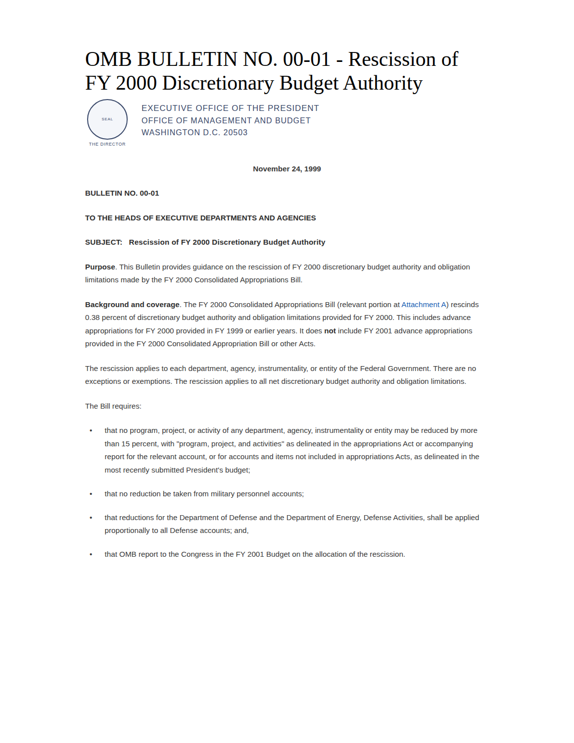OMB BULLETIN NO. 00-01 - Rescission of FY 2000 Discretionary Budget Authority
SEAL
THE DIRECTOR
EXECUTIVE OFFICE OF THE PRESIDENT
OFFICE OF MANAGEMENT AND BUDGET
WASHINGTON D.C. 20503
November 24, 1999
BULLETIN NO. 00-01
TO THE HEADS OF EXECUTIVE DEPARTMENTS AND AGENCIES
SUBJECT: Rescission of FY 2000 Discretionary Budget Authority
Purpose. This Bulletin provides guidance on the rescission of FY 2000 discretionary budget authority and obligation limitations made by the FY 2000 Consolidated Appropriations Bill.
Background and coverage. The FY 2000 Consolidated Appropriations Bill (relevant portion at Attachment A) rescinds 0.38 percent of discretionary budget authority and obligation limitations provided for FY 2000. This includes advance appropriations for FY 2000 provided in FY 1999 or earlier years. It does not include FY 2001 advance appropriations provided in the FY 2000 Consolidated Appropriation Bill or other Acts.
The rescission applies to each department, agency, instrumentality, or entity of the Federal Government. There are no exceptions or exemptions. The rescission applies to all net discretionary budget authority and obligation limitations.
The Bill requires:
that no program, project, or activity of any department, agency, instrumentality or entity may be reduced by more than 15 percent, with "program, project, and activities" as delineated in the appropriations Act or accompanying report for the relevant account, or for accounts and items not included in appropriations Acts, as delineated in the most recently submitted President's budget;
that no reduction be taken from military personnel accounts;
that reductions for the Department of Defense and the Department of Energy, Defense Activities, shall be applied proportionally to all Defense accounts; and,
that OMB report to the Congress in the FY 2001 Budget on the allocation of the rescission.